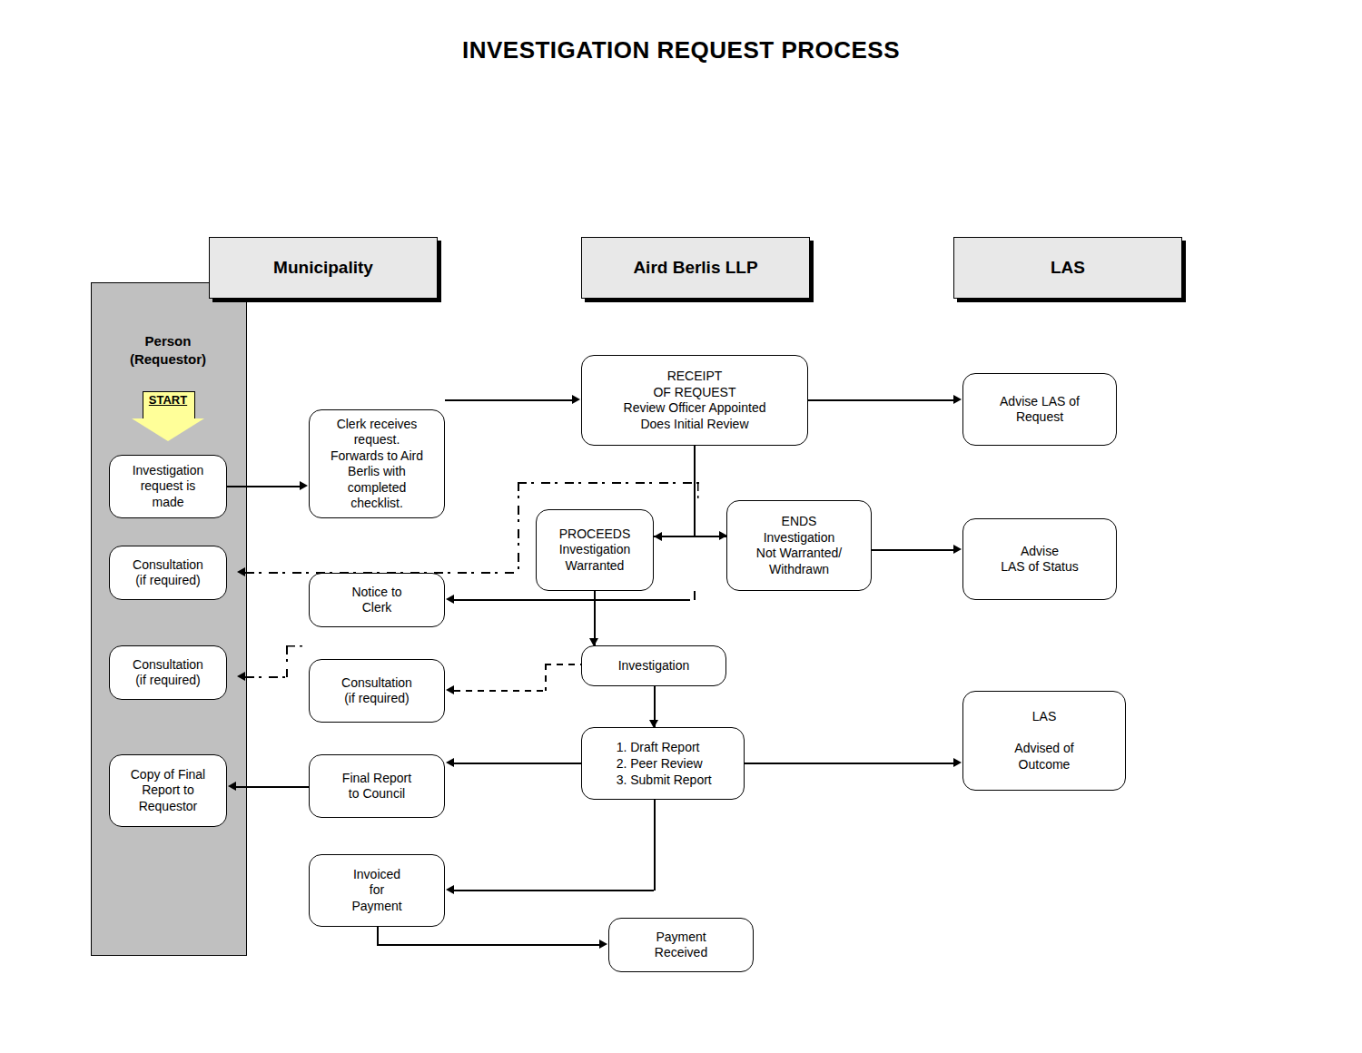INVESTIGATION REQUEST PROCESS
Municipality
Aird Berlis LLP
LAS
Person
(Requestor)
START
Investigation
request is
made
Consultation
(if required)
Consultation
(if required)
Copy of Final
Report to
Requestor
Clerk receives
request.
Forwards to Aird
Berlis with
completed
checklist.
Notice to
Clerk
Consultation
(if required)
Final Report
to Council
Invoiced
for
Payment
RECEIPT
OF REQUEST
Review Officer Appointed
Does Initial Review
PROCEEDS
Investigation
Warranted
ENDS
Investigation
Not Warranted/
Withdrawn
Investigation
Draft Report
Peer Review
Submit Report
Payment
Received
Advise LAS of
Request
Advise
LAS of Status
LAS
Advised of
Outcome